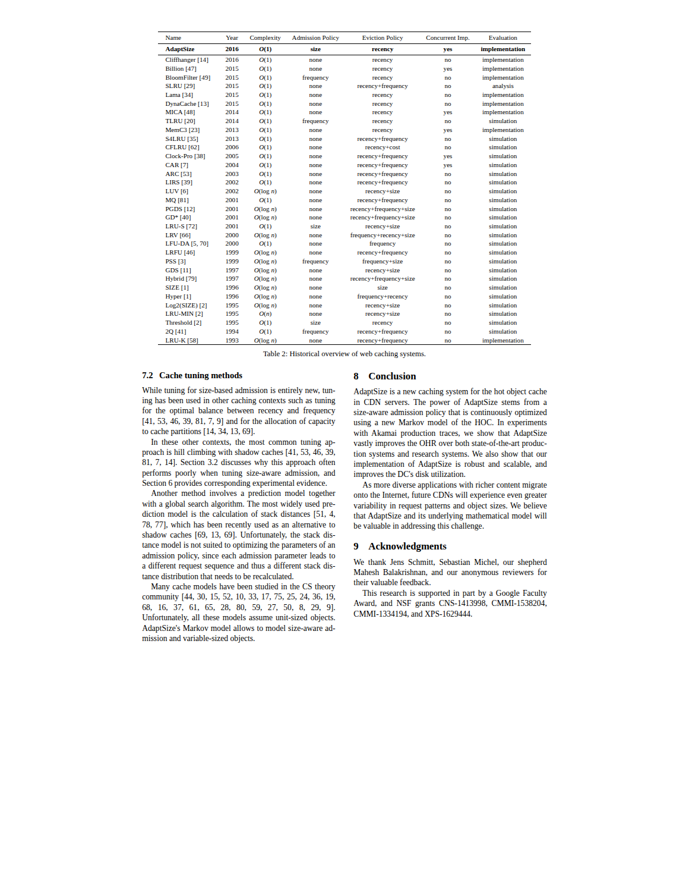| Name | Year | Complexity | Admission Policy | Eviction Policy | Concurrent Imp. | Evaluation |
| --- | --- | --- | --- | --- | --- | --- |
| AdaptSize | 2016 | O (1) | size | recency | yes | implementation |
| Cliffhanger [14] | 2016 | O (1) | none | recency | no | implementation |
| Billion [47] | 2015 | O (1) | none | recency | yes | implementation |
| BloomFilter [49] | 2015 | O (1) | frequency | recency | no | implementation |
| SLRU [29] | 2015 | O (1) | none | recency+frequency | no | analysis |
| Lama [34] | 2015 | O (1) | none | recency | no | implementation |
| DynaCache [13] | 2015 | O (1) | none | recency | no | implementation |
| MICA [48] | 2014 | O (1) | none | recency | yes | implementation |
| TLRU [20] | 2014 | O (1) | frequency | recency | no | simulation |
| MemC3 [23] | 2013 | O (1) | none | recency | yes | implementation |
| S4LRU [35] | 2013 | O (1) | none | recency+frequency | no | simulation |
| CFLRU [62] | 2006 | O (1) | none | recency+cost | no | simulation |
| Clock-Pro [38] | 2005 | O (1) | none | recency+frequency | yes | simulation |
| CAR [7] | 2004 | O (1) | none | recency+frequency | yes | simulation |
| ARC [53] | 2003 | O (1) | none | recency+frequency | no | simulation |
| LIRS [39] | 2002 | O (1) | none | recency+frequency | no | simulation |
| LUV [6] | 2002 | O (log n ) | none | recency+size | no | simulation |
| MQ [81] | 2001 | O (1) | none | recency+frequency | no | simulation |
| PGDS [12] | 2001 | O (log n ) | none | recency+frequency+size | no | simulation |
| GD* [40] | 2001 | O (log n ) | none | recency+frequency+size | no | simulation |
| LRU-S [72] | 2001 | O (1) | size | recency+size | no | simulation |
| LRV [66] | 2000 | O (log n ) | none | frequency+recency+size | no | simulation |
| LFU-DA [5, 70] | 2000 | O (1) | none | frequency | no | simulation |
| LRFU [46] | 1999 | O (log n ) | none | recency+frequency | no | simulation |
| PSS [3] | 1999 | O (log n ) | frequency | frequency+size | no | simulation |
| GDS [11] | 1997 | O (log n ) | none | recency+size | no | simulation |
| Hybrid [79] | 1997 | O (log n ) | none | recency+frequency+size | no | simulation |
| SIZE [1] | 1996 | O (log n ) | none | size | no | simulation |
| Hyper [1] | 1996 | O (log n ) | none | frequency+recency | no | simulation |
| Log2(SIZE) [2] | 1995 | O (log n ) | none | recency+size | no | simulation |
| LRU-MIN [2] | 1995 | O ( n ) | none | recency+size | no | simulation |
| Threshold [2] | 1995 | O (1) | size | recency | no | simulation |
| 2Q [41] | 1994 | O (1) | frequency | recency+frequency | no | simulation |
| LRU-K [58] | 1993 | O (log n ) | none | recency+frequency | no | implementation |
Table 2: Historical overview of web caching systems.
7.2 Cache tuning methods
While tuning for size-based admission is entirely new, tuning has been used in other caching contexts such as tuning for the optimal balance between recency and frequency [41, 53, 46, 39, 81, 7, 9] and for the allocation of capacity to cache partitions [14, 34, 13, 69].
In these other contexts, the most common tuning approach is hill climbing with shadow caches [41, 53, 46, 39, 81, 7, 14]. Section 3.2 discusses why this approach often performs poorly when tuning size-aware admission, and Section 6 provides corresponding experimental evidence.
Another method involves a prediction model together with a global search algorithm. The most widely used prediction model is the calculation of stack distances [51, 4, 78, 77], which has been recently used as an alternative to shadow caches [69, 13, 69]. Unfortunately, the stack distance model is not suited to optimizing the parameters of an admission policy, since each admission parameter leads to a different request sequence and thus a different stack distance distribution that needs to be recalculated.
Many cache models have been studied in the CS theory community [44, 30, 15, 52, 10, 33, 17, 75, 25, 24, 36, 19, 68, 16, 37, 61, 65, 28, 80, 59, 27, 50, 8, 29, 9]. Unfortunately, all these models assume unit-sized objects. AdaptSize's Markov model allows to model size-aware admission and variable-sized objects.
8 Conclusion
AdaptSize is a new caching system for the hot object cache in CDN servers. The power of AdaptSize stems from a size-aware admission policy that is continuously optimized using a new Markov model of the HOC. In experiments with Akamai production traces, we show that AdaptSize vastly improves the OHR over both state-of-the-art production systems and research systems. We also show that our implementation of AdaptSize is robust and scalable, and improves the DC's disk utilization.
As more diverse applications with richer content migrate onto the Internet, future CDNs will experience even greater variability in request patterns and object sizes. We believe that AdaptSize and its underlying mathematical model will be valuable in addressing this challenge.
9 Acknowledgments
We thank Jens Schmitt, Sebastian Michel, our shepherd Mahesh Balakrishnan, and our anonymous reviewers for their valuable feedback.
This research is supported in part by a Google Faculty Award, and NSF grants CNS-1413998, CMMI-1538204, CMMI-1334194, and XPS-1629444.